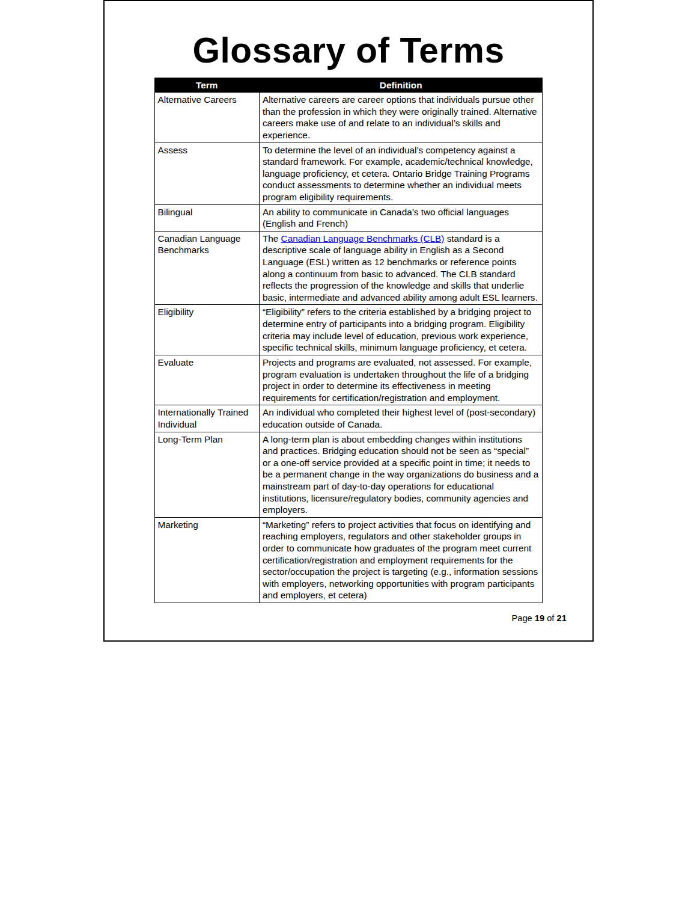Glossary of Terms
| Term | Definition |
| --- | --- |
| Alternative Careers | Alternative careers are career options that individuals pursue other than the profession in which they were originally trained. Alternative careers make use of and relate to an individual’s skills and experience. |
| Assess | To determine the level of an individual’s competency against a standard framework. For example, academic/technical knowledge, language proficiency, et cetera. Ontario Bridge Training Programs conduct assessments to determine whether an individual meets program eligibility requirements. |
| Bilingual | An ability to communicate in Canada’s two official languages (English and French) |
| Canadian Language Benchmarks | The Canadian Language Benchmarks (CLB) standard is a descriptive scale of language ability in English as a Second Language (ESL) written as 12 benchmarks or reference points along a continuum from basic to advanced. The CLB standard reflects the progression of the knowledge and skills that underlie basic, intermediate and advanced ability among adult ESL learners. |
| Eligibility | “Eligibility” refers to the criteria established by a bridging project to determine entry of participants into a bridging program. Eligibility criteria may include level of education, previous work experience, specific technical skills, minimum language proficiency, et cetera. |
| Evaluate | Projects and programs are evaluated, not assessed. For example, program evaluation is undertaken throughout the life of a bridging project in order to determine its effectiveness in meeting requirements for certification/registration and employment. |
| Internationally Trained Individual | An individual who completed their highest level of (post-secondary) education outside of Canada. |
| Long-Term Plan | A long-term plan is about embedding changes within institutions and practices. Bridging education should not be seen as “special” or a one-off service provided at a specific point in time; it needs to be a permanent change in the way organizations do business and a mainstream part of day-to-day operations for educational institutions, licensure/regulatory bodies, community agencies and employers. |
| Marketing | “Marketing” refers to project activities that focus on identifying and reaching employers, regulators and other stakeholder groups in order to communicate how graduates of the program meet current certification/registration and employment requirements for the sector/occupation the project is targeting (e.g., information sessions with employers, networking opportunities with program participants and employers, et cetera) |
Page 19 of 21